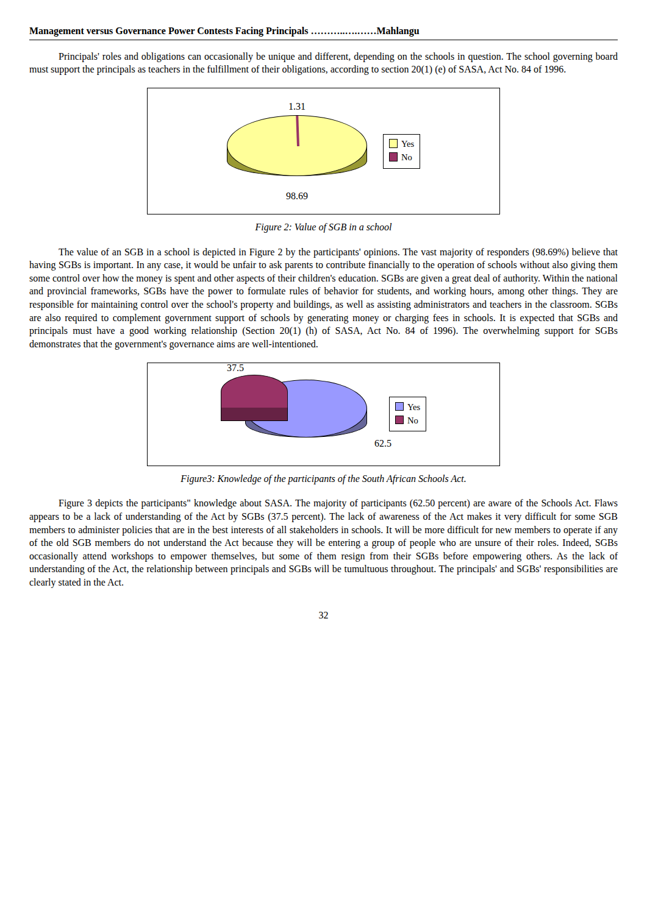Management versus Governance Power Contests Facing Principals ………..….……Mahlangu
Principals' roles and obligations can occasionally be unique and different, depending on the schools in question. The school governing board must support the principals as teachers in the fulfillment of their obligations, according to section 20(1) (e) of SASA, Act No. 84 of 1996.
1.31
98.69
Yes
No
Figure 2: Value of SGB in a school
The value of an SGB in a school is depicted in Figure 2 by the participants' opinions. The vast majority of responders (98.69%) believe that having SGBs is important. In any case, it would be unfair to ask parents to contribute financially to the operation of schools without also giving them some control over how the money is spent and other aspects of their children's education. SGBs are given a great deal of authority. Within the national and provincial frameworks, SGBs have the power to formulate rules of behavior for students, and working hours, among other things. They are responsible for maintaining control over the school's property and buildings, as well as assisting administrators and teachers in the classroom. SGBs are also required to complement government support of schools by generating money or charging fees in schools. It is expected that SGBs and principals must have a good working relationship (Section 20(1) (h) of SASA, Act No. 84 of 1996). The overwhelming support for SGBs demonstrates that the government's governance aims are well-intentioned.
37.5
62.5
Yes
No
Figure3: Knowledge of the participants of the South African Schools Act.
Figure 3 depicts the participants" knowledge about SASA. The majority of participants (62.50 percent) are aware of the Schools Act. Flaws appears to be a lack of understanding of the Act by SGBs (37.5 percent). The lack of awareness of the Act makes it very difficult for some SGB members to administer policies that are in the best interests of all stakeholders in schools. It will be more difficult for new members to operate if any of the old SGB members do not understand the Act because they will be entering a group of people who are unsure of their roles. Indeed, SGBs occasionally attend workshops to empower themselves, but some of them resign from their SGBs before empowering others. As the lack of understanding of the Act, the relationship between principals and SGBs will be tumultuous throughout. The principals' and SGBs' responsibilities are clearly stated in the Act.
32